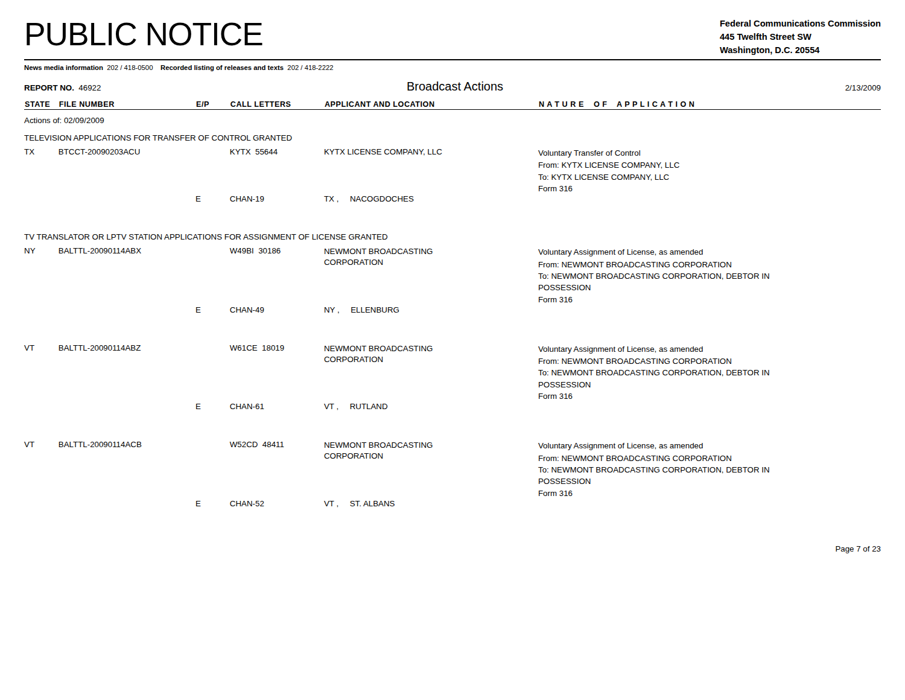PUBLIC NOTICE
Federal Communications Commission
445 Twelfth Street SW
Washington, D.C. 20554
News media information 202 / 418-0500 Recorded listing of releases and texts 202 / 418-2222
REPORT NO. 46922
Broadcast Actions
2/13/2009
| STATE | FILE NUMBER | E/P | CALL LETTERS | APPLICANT AND LOCATION | N A T U R E O F A P P L I C A T I O N |
Actions of: 02/09/2009
TELEVISION APPLICATIONS FOR TRANSFER OF CONTROL GRANTED
| TX | BTCCT-20090203ACU | | KYTX 55644 | KYTX LICENSE COMPANY, LLC | Voluntary Transfer of Control From: KYTX LICENSE COMPANY, LLC To: KYTX LICENSE COMPANY, LLC Form 316 |
| | | E | CHAN-19 | TX , NACOGDOCHES | |
TV TRANSLATOR OR LPTV STATION APPLICATIONS FOR ASSIGNMENT OF LICENSE GRANTED
| NY | BALTTL-20090114ABX | | W49BI 30186 | NEWMONT BROADCASTING CORPORATION | Voluntary Assignment of License, as amended From: NEWMONT BROADCASTING CORPORATION To: NEWMONT BROADCASTING CORPORATION, DEBTOR IN POSSESSION Form 316 |
| | | E | CHAN-49 | NY , ELLENBURG | |
| VT | BALTTL-20090114ABZ | | W61CE 18019 | NEWMONT BROADCASTING CORPORATION | Voluntary Assignment of License, as amended From: NEWMONT BROADCASTING CORPORATION To: NEWMONT BROADCASTING CORPORATION, DEBTOR IN POSSESSION Form 316 |
| | | E | CHAN-61 | VT , RUTLAND | |
| VT | BALTTL-20090114ACB | | W52CD 48411 | NEWMONT BROADCASTING CORPORATION | Voluntary Assignment of License, as amended From: NEWMONT BROADCASTING CORPORATION To: NEWMONT BROADCASTING CORPORATION, DEBTOR IN POSSESSION Form 316 |
| | | E | CHAN-52 | VT , ST. ALBANS | |
Page 7 of 23